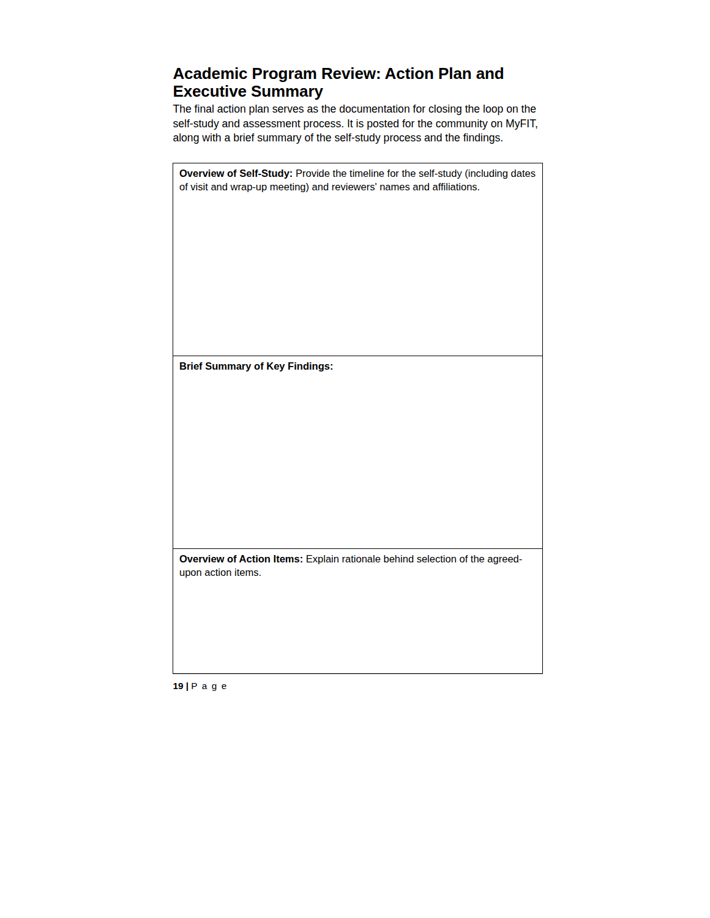Academic Program Review: Action Plan and Executive Summary
The final action plan serves as the documentation for closing the loop on the self-study and assessment process. It is posted for the community on MyFIT, along with a brief summary of the self-study process and the findings.
| Overview of Self-Study: Provide the timeline for the self-study (including dates of visit and wrap-up meeting) and reviewers' names and affiliations. |
| Brief Summary of Key Findings: |
| Overview of Action Items: Explain rationale behind selection of the agreed-upon action items. |
19 | P a g e